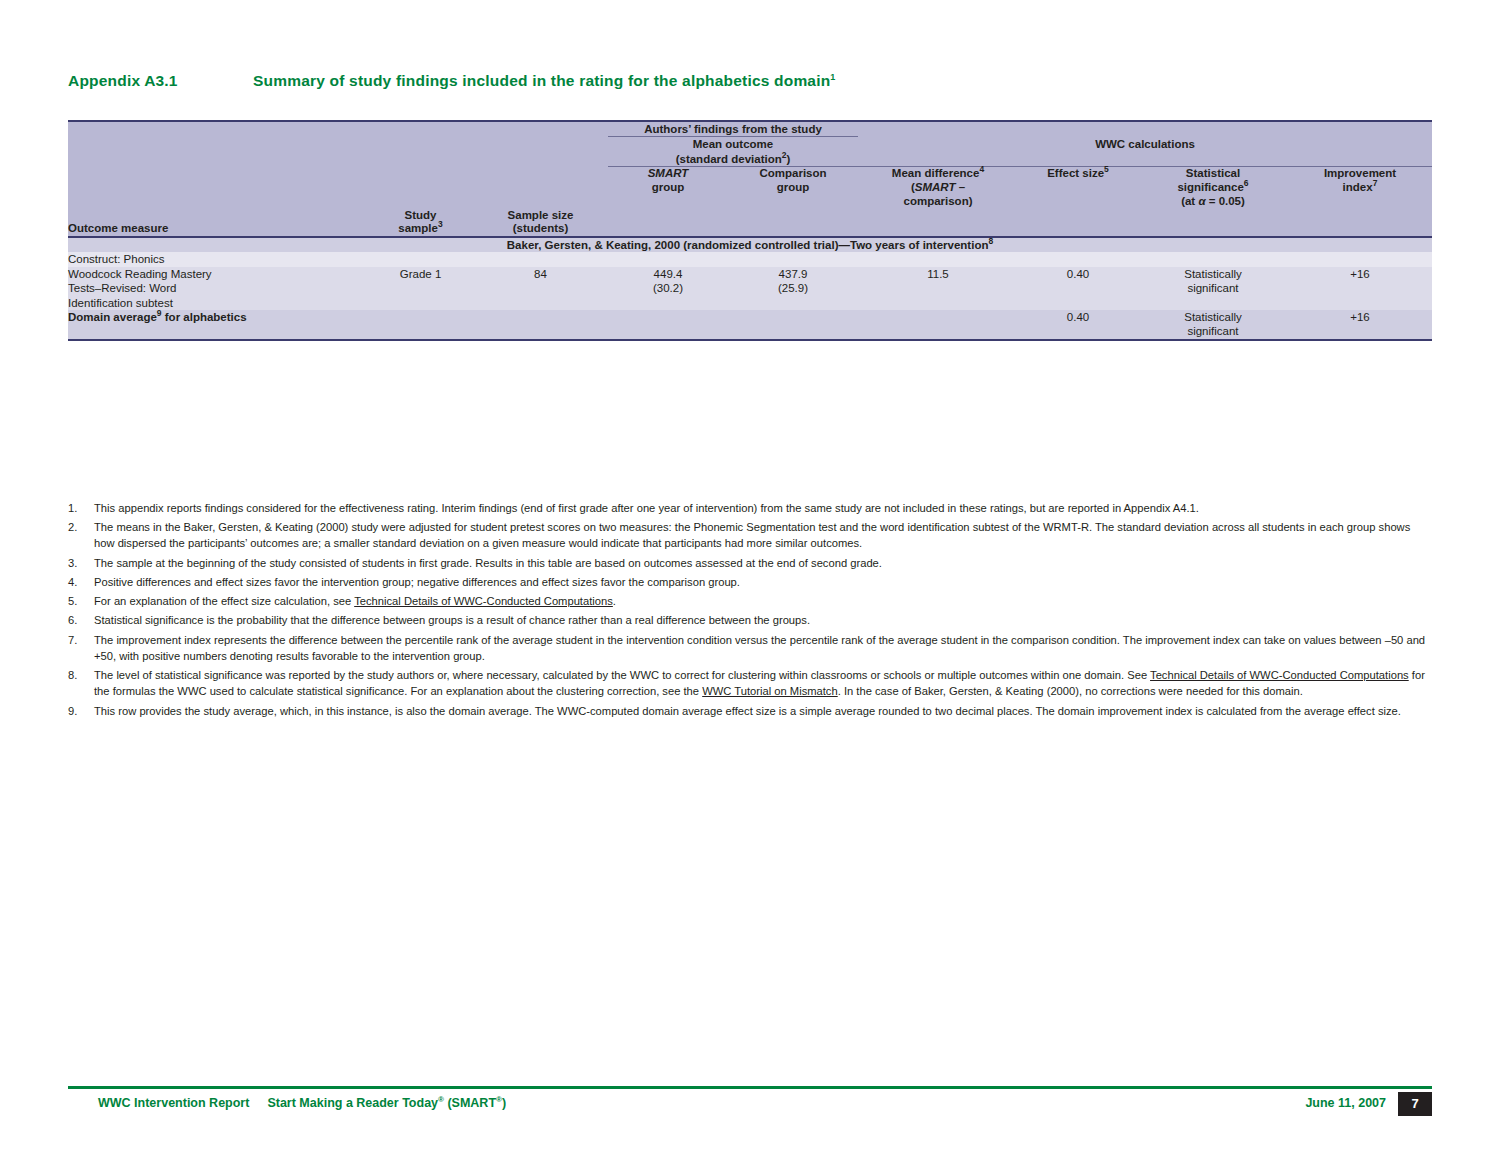Appendix A3.1 Summary of study findings included in the rating for the alphabetics domain1
| | | | Authors’ findings from the study | | | | |
| --- | --- | --- | --- | --- | --- | --- | --- |
| Mean outcome (standard deviation 2 ) | WWC calculations |
| SMART group | Comparison group | Mean difference 4 ( SMART – comparison) | Effect size 5 | Statistical significance 6 (at α = 0.05) | Improvement index 7 |
| Outcome measure | Study sample 3 | Sample size (students) | | | | | | |
| Baker, Gersten, & Keating, 2000 (randomized controlled trial)—Two years of intervention 8 |
| Construct: Phonics |
| Woodcock Reading Mastery Tests–Revised: Word Identification subtest | Grade 1 | 84 | 449.4 (30.2) | 437.9 (25.9) | 11.5 | 0.40 | Statistically significant | +16 |
| Domain average 9 for alphabetics | | | | 0.40 | Statistically significant | +16 |
1. This appendix reports findings considered for the effectiveness rating. Interim findings (end of first grade after one year of intervention) from the same study are not included in these ratings, but are reported in Appendix A4.1.
2. The means in the Baker, Gersten, & Keating (2000) study were adjusted for student pretest scores on two measures: the Phonemic Segmentation test and the word identification subtest of the WRMT-R. The standard deviation across all students in each group shows how dispersed the participants’ outcomes are; a smaller standard deviation on a given measure would indicate that participants had more similar outcomes.
3. The sample at the beginning of the study consisted of students in first grade. Results in this table are based on outcomes assessed at the end of second grade.
4. Positive differences and effect sizes favor the intervention group; negative differences and effect sizes favor the comparison group.
5. For an explanation of the effect size calculation, see Technical Details of WWC-Conducted Computations.
6. Statistical significance is the probability that the difference between groups is a result of chance rather than a real difference between the groups.
7. The improvement index represents the difference between the percentile rank of the average student in the intervention condition versus the percentile rank of the average student in the comparison condition. The improvement index can take on values between –50 and +50, with positive numbers denoting results favorable to the intervention group.
8. The level of statistical significance was reported by the study authors or, where necessary, calculated by the WWC to correct for clustering within classrooms or schools or multiple outcomes within one domain. See Technical Details of WWC-Conducted Computations for the formulas the WWC used to calculate statistical significance. For an explanation about the clustering correction, see the WWC Tutorial on Mismatch. In the case of Baker, Gersten, & Keating (2000), no corrections were needed for this domain.
9. This row provides the study average, which, in this instance, is also the domain average. The WWC-computed domain average effect size is a simple average rounded to two decimal places. The domain improvement index is calculated from the average effect size.
WWC Intervention Report Start Making a Reader Today® (SMART®)
June 11, 2007
7